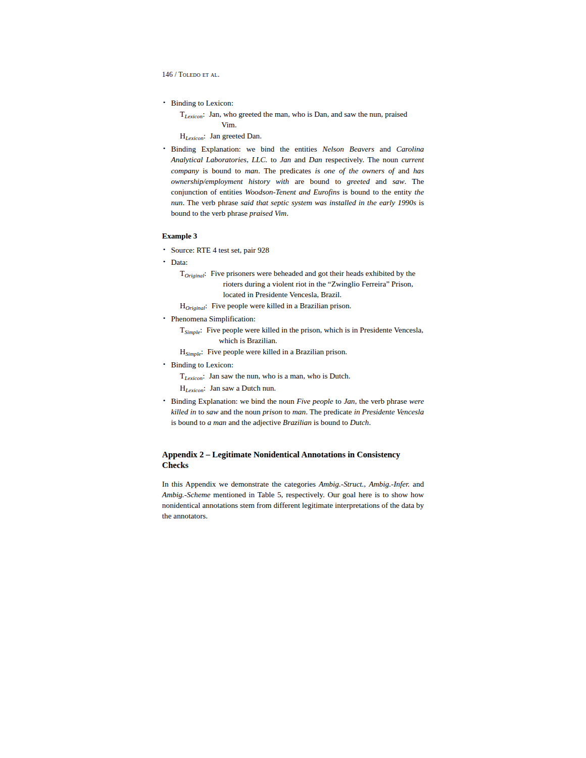146 / Toledo et al.
Binding to Lexicon:
TLexicon: Jan, who greeted the man, who is Dan, and saw the nun, praised Vim.
HLexicon: Jan greeted Dan.
Binding Explanation: we bind the entities Nelson Beavers and Carolina Analytical Laboratories, LLC. to Jan and Dan respectively. The noun current company is bound to man. The predicates is one of the owners of and has ownership/employment history with are bound to greeted and saw. The conjunction of entities Woodson-Tenent and Eurofins is bound to the entity the nun. The verb phrase said that septic system was installed in the early 1990s is bound to the verb phrase praised Vim.
Example 3
Source: RTE 4 test set, pair 928
Data:
TOriginal: Five prisoners were beheaded and got their heads exhibited by the rioters during a violent riot in the “Zwinglio Ferreira” Prison, located in Presidente Vencesla, Brazil.
HOriginal: Five people were killed in a Brazilian prison.
Phenomena Simplification:
TSimple: Five people were killed in the prison, which is in Presidente Vencesla, which is Brazilian.
HSimple: Five people were killed in a Brazilian prison.
Binding to Lexicon:
TLexicon: Jan saw the nun, who is a man, who is Dutch.
HLexicon: Jan saw a Dutch nun.
Binding Explanation: we bind the noun Five people to Jan, the verb phrase were killed in to saw and the noun prison to man. The predicate in Presidente Vencesla is bound to a man and the adjective Brazilian is bound to Dutch.
Appendix 2 – Legitimate Nonidentical Annotations in Consistency Checks
In this Appendix we demonstrate the categories Ambig.-Struct., Ambig.-Infer. and Ambig.-Scheme mentioned in Table 5, respectively. Our goal here is to show how nonidentical annotations stem from different legitimate interpretations of the data by the annotators.